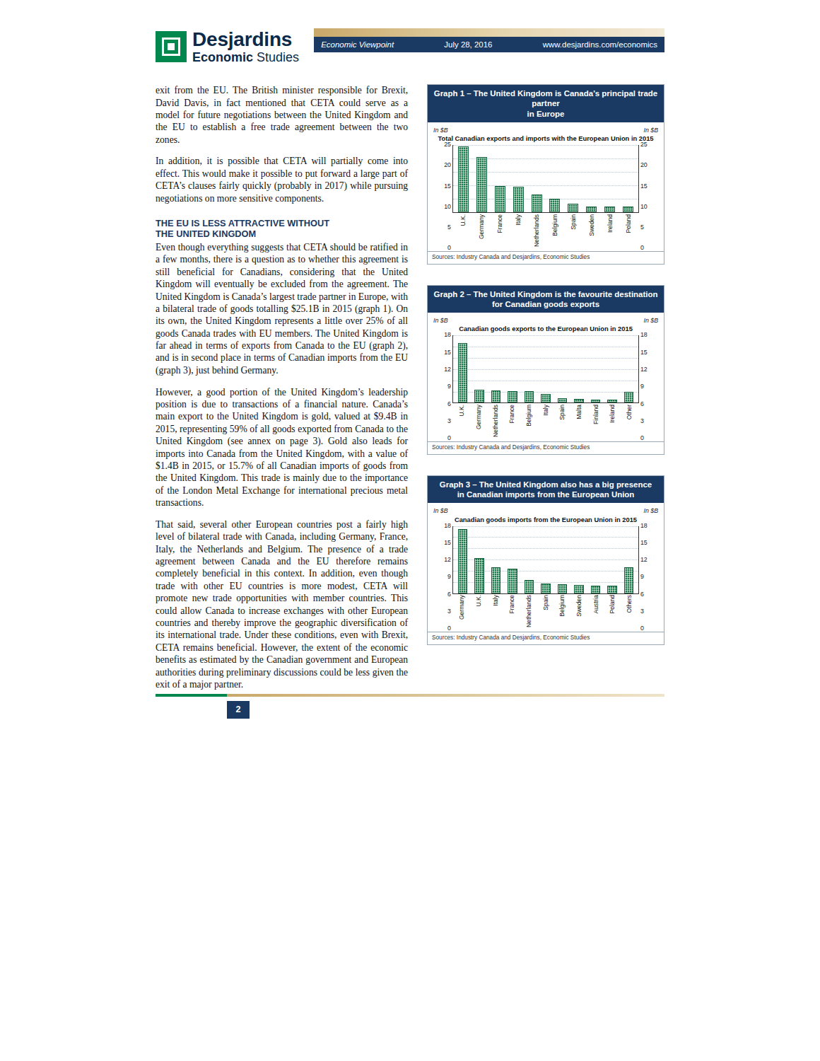Desjardins
Economic Studies
Economic Viewpoint July 28, 2016 www.desjardins.com/economics
exit from the EU. The British minister responsible for Brexit, David Davis, in fact mentioned that CETA could serve as a model for future negotiations between the United Kingdom and the EU to establish a free trade agreement between the two zones.
In addition, it is possible that CETA will partially come into effect. This would make it possible to put forward a large part of CETA’s clauses fairly quickly (probably in 2017) while pursuing negotiations on more sensitive components.
The EU is less attractive without
the United Kingdom
Even though everything suggests that CETA should be ratified in a few months, there is a question as to whether this agreement is still beneficial for Canadians, considering that the United Kingdom will eventually be excluded from the agreement. The United Kingdom is Canada’s largest trade partner in Europe, with a bilateral trade of goods totalling $25.1B in 2015 (graph 1). On its own, the United Kingdom represents a little over 25% of all goods Canada trades with EU members. The United Kingdom is far ahead in terms of exports from Canada to the EU (graph 2), and is in second place in terms of Canadian imports from the EU (graph 3), just behind Germany.
However, a good portion of the United Kingdom’s leadership position is due to transactions of a financial nature. Canada’s main export to the United Kingdom is gold, valued at $9.4B in 2015, representing 59% of all goods exported from Canada to the United Kingdom (see annex on page 3). Gold also leads for imports into Canada from the United Kingdom, with a value of $1.4B in 2015, or 15.7% of all Canadian imports of goods from the United Kingdom. This trade is mainly due to the importance of the London Metal Exchange for international precious metal transactions.
That said, several other European countries post a fairly high level of bilateral trade with Canada, including Germany, France, Italy, the Netherlands and Belgium. The presence of a trade agreement between Canada and the EU therefore remains completely beneficial in this context. In addition, even though trade with other EU countries is more modest, CETA will promote new trade opportunities with member countries. This could allow Canada to increase exchanges with other European countries and thereby improve the geographic diversification of its international trade. Under these conditions, even with Brexit, CETA remains beneficial. However, the extent of the economic benefits as estimated by the Canadian government and European authorities during preliminary discussions could be less given the exit of a major partner.
Graph 1 – The United Kingdom is Canada’s principal trade partner
in Europe
In $B In $B
Total Canadian exports and imports with the European Union in 2015
25
20
15
10
5
0
25
20
15
10
5
0
U.K.
Germany
France
Italy
Netherlands
Belgium
Spain
Sweden
Ireland
Poland
Sources: Industry Canada and Desjardins, Economic Studies
Graph 2 – The United Kingdom is the favourite destination
for Canadian goods exports
In $B In $B
Canadian goods exports to the European Union in 2015
18
15
12
9
6
3
0
18
15
12
9
6
3
0
U.K.
Germany
Netherlands
France
Belgium
Italy
Spain
Malta
Finland
Ireland
Other
Sources: Industry Canada and Desjardins, Economic Studies
Graph 3 – The United Kingdom also has a big presence
in Canadian imports from the European Union
In $B In $B
Canadian goods imports from the European Union in 2015
18
15
12
9
6
3
0
18
15
12
9
6
3
0
Germany
U.K.
Italy
France
Netherlands
Spain
Belgium
Sweden
Austria
Poland
Others
Sources: Industry Canada and Desjardins, Economic Studies
2